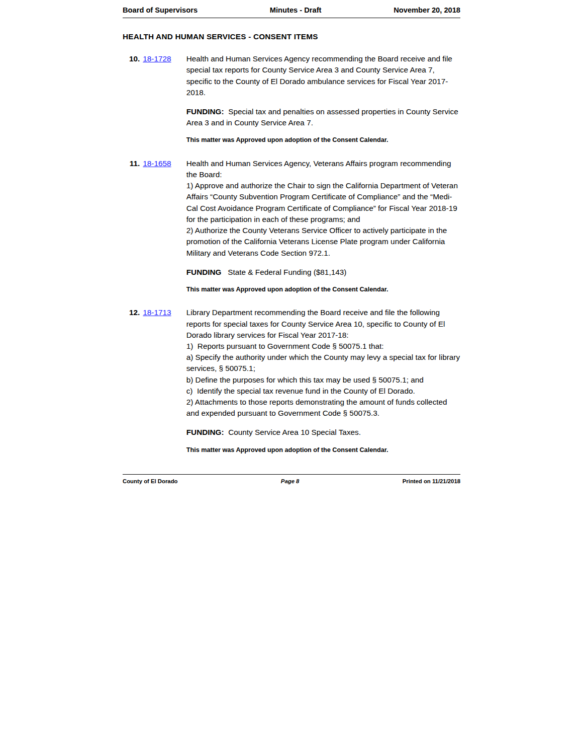Board of Supervisors
Minutes - Draft
November 20, 2018
HEALTH AND HUMAN SERVICES - CONSENT ITEMS
10.
18-1728
Health and Human Services Agency recommending the Board receive and file special tax reports for County Service Area 3 and County Service Area 7, specific to the County of El Dorado ambulance services for Fiscal Year 2017-2018.
FUNDING: Special tax and penalties on assessed properties in County Service Area 3 and in County Service Area 7.
This matter was Approved upon adoption of the Consent Calendar.
11.
18-1658
Health and Human Services Agency, Veterans Affairs program recommending the Board:
1) Approve and authorize the Chair to sign the California Department of Veteran Affairs “County Subvention Program Certificate of Compliance” and the “Medi-Cal Cost Avoidance Program Certificate of Compliance” for Fiscal Year 2018-19 for the participation in each of these programs; and
2) Authorize the County Veterans Service Officer to actively participate in the promotion of the California Veterans License Plate program under California Military and Veterans Code Section 972.1.
FUNDING State & Federal Funding ($81,143)
This matter was Approved upon adoption of the Consent Calendar.
12.
18-1713
Library Department recommending the Board receive and file the following reports for special taxes for County Service Area 10, specific to County of El Dorado library services for Fiscal Year 2017-18:
1) Reports pursuant to Government Code § 50075.1 that:
a) Specify the authority under which the County may levy a special tax for library services, § 50075.1;
b) Define the purposes for which this tax may be used § 50075.1; and
c) Identify the special tax revenue fund in the County of El Dorado.
2) Attachments to those reports demonstrating the amount of funds collected and expended pursuant to Government Code § 50075.3.
FUNDING: County Service Area 10 Special Taxes.
This matter was Approved upon adoption of the Consent Calendar.
County of El Dorado
Page 8
Printed on 11/21/2018